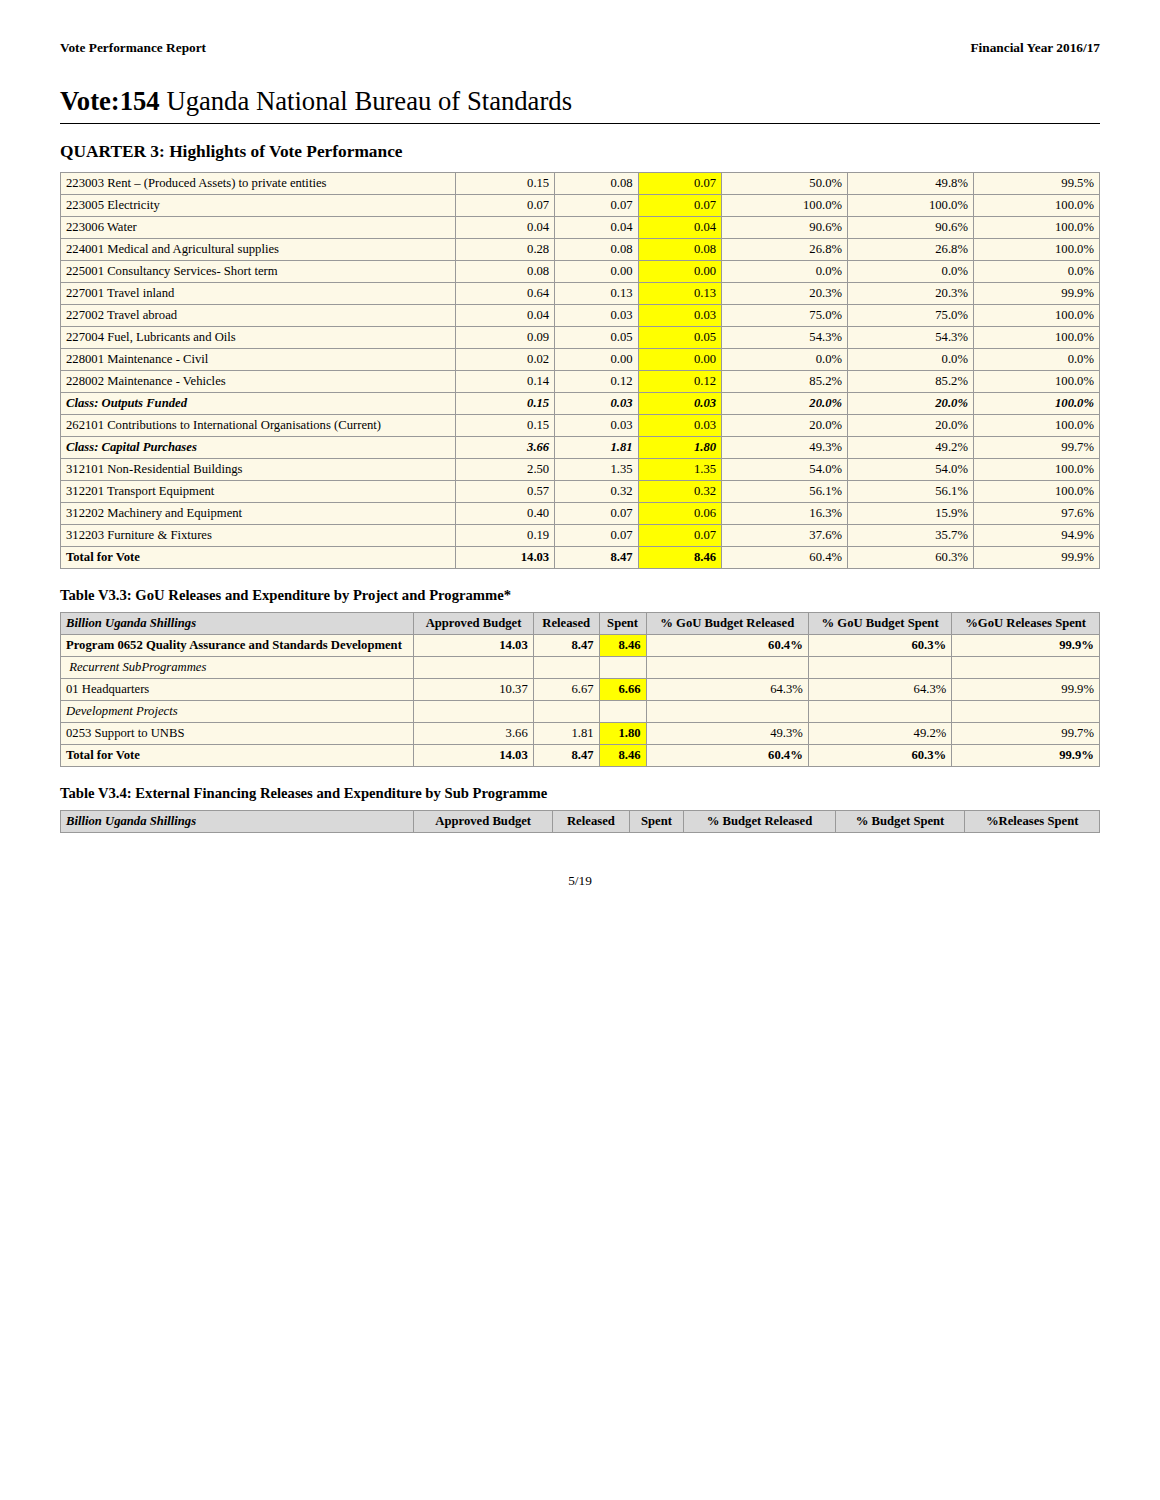Vote Performance Report
Financial Year 2016/17
Vote:154 Uganda National Bureau of Standards
QUARTER 3: Highlights of Vote Performance
| 223003 Rent – (Produced Assets) to private entities | 0.15 | 0.08 | 0.07 | 50.0% | 49.8% | 99.5% |
| 223005 Electricity | 0.07 | 0.07 | 0.07 | 100.0% | 100.0% | 100.0% |
| 223006 Water | 0.04 | 0.04 | 0.04 | 90.6% | 90.6% | 100.0% |
| 224001 Medical and Agricultural supplies | 0.28 | 0.08 | 0.08 | 26.8% | 26.8% | 100.0% |
| 225001 Consultancy Services- Short term | 0.08 | 0.00 | 0.00 | 0.0% | 0.0% | 0.0% |
| 227001 Travel inland | 0.64 | 0.13 | 0.13 | 20.3% | 20.3% | 99.9% |
| 227002 Travel abroad | 0.04 | 0.03 | 0.03 | 75.0% | 75.0% | 100.0% |
| 227004 Fuel, Lubricants and Oils | 0.09 | 0.05 | 0.05 | 54.3% | 54.3% | 100.0% |
| 228001 Maintenance - Civil | 0.02 | 0.00 | 0.00 | 0.0% | 0.0% | 0.0% |
| 228002 Maintenance - Vehicles | 0.14 | 0.12 | 0.12 | 85.2% | 85.2% | 100.0% |
| Class: Outputs Funded | 0.15 | 0.03 | 0.03 | 20.0% | 20.0% | 100.0% |
| 262101 Contributions to International Organisations (Current) | 0.15 | 0.03 | 0.03 | 20.0% | 20.0% | 100.0% |
| Class: Capital Purchases | 3.66 | 1.81 | 1.80 | 49.3% | 49.2% | 99.7% |
| 312101 Non-Residential Buildings | 2.50 | 1.35 | 1.35 | 54.0% | 54.0% | 100.0% |
| 312201 Transport Equipment | 0.57 | 0.32 | 0.32 | 56.1% | 56.1% | 100.0% |
| 312202 Machinery and Equipment | 0.40 | 0.07 | 0.06 | 16.3% | 15.9% | 97.6% |
| 312203 Furniture & Fixtures | 0.19 | 0.07 | 0.07 | 37.6% | 35.7% | 94.9% |
| Total for Vote | 14.03 | 8.47 | 8.46 | 60.4% | 60.3% | 99.9% |
Table V3.3: GoU Releases and Expenditure by Project and Programme*
| Billion Uganda Shillings | Approved Budget | Released | Spent | % GoU Budget Released | % GoU Budget Spent | %GoU Releases Spent |
| Program 0652 Quality Assurance and Standards Development | 14.03 | 8.47 | 8.46 | 60.4% | 60.3% | 99.9% |
| Recurrent SubProgrammes | | | | | | |
| 01 Headquarters | 10.37 | 6.67 | 6.66 | 64.3% | 64.3% | 99.9% |
| Development Projects | | | | | | |
| 0253 Support to UNBS | 3.66 | 1.81 | 1.80 | 49.3% | 49.2% | 99.7% |
| Total for Vote | 14.03 | 8.47 | 8.46 | 60.4% | 60.3% | 99.9% |
Table V3.4: External Financing Releases and Expenditure by Sub Programme
| Billion Uganda Shillings | Approved Budget | Released | Spent | % Budget Released | % Budget Spent | %Releases Spent |
5/19